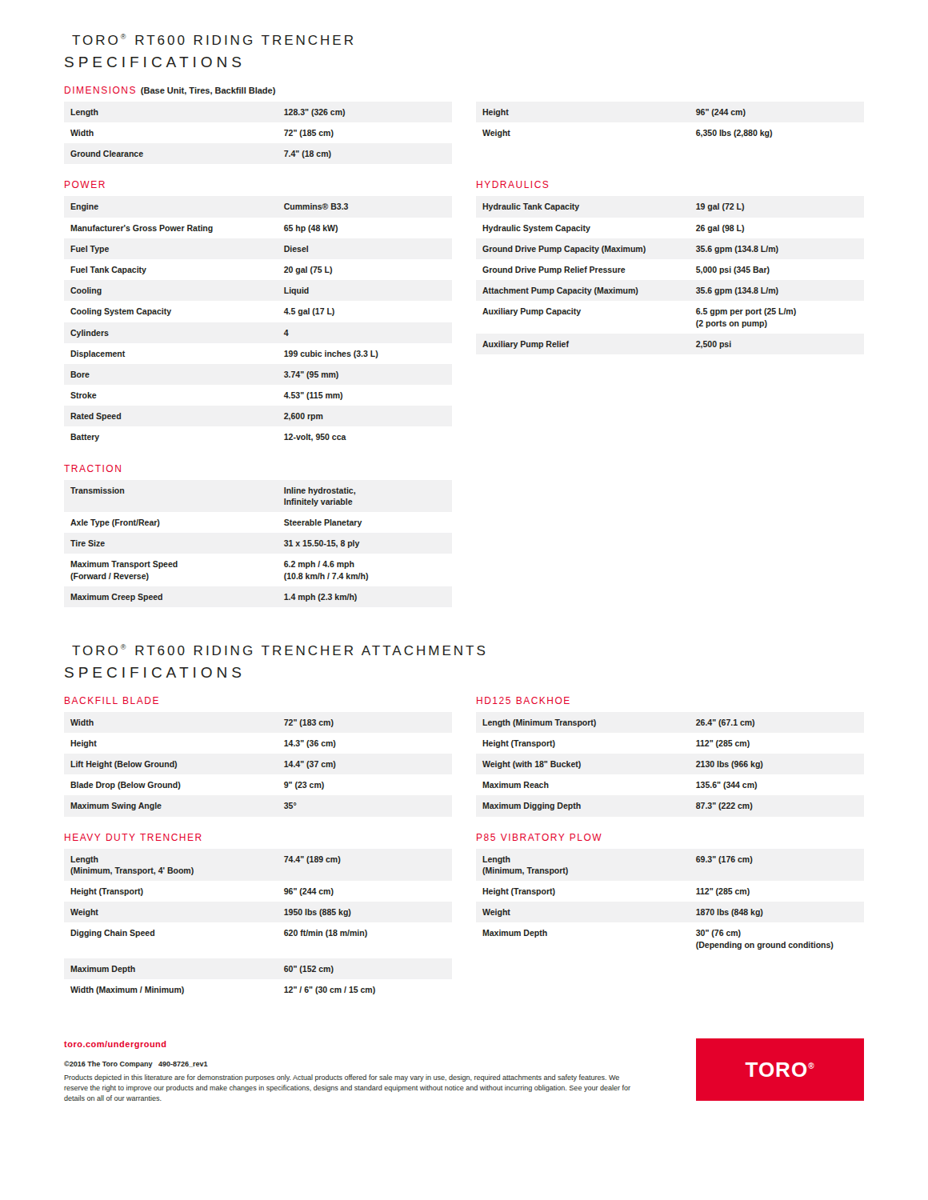TORO® RT600 RIDING TRENCHER
SPECIFICATIONS
DIMENSIONS (Base Unit, Tires, Backfill Blade)
| Length | 128.3" (326 cm) |
| Width | 72" (185 cm) |
| Ground Clearance | 7.4" (18 cm) |
| Height | 96" (244 cm) |
| Weight | 6,350 lbs (2,880 kg) |
POWER
| Engine | Cummins® B3.3 |
| Manufacturer's Gross Power Rating | 65 hp (48 kW) |
| Fuel Type | Diesel |
| Fuel Tank Capacity | 20 gal (75 L) |
| Cooling | Liquid |
| Cooling System Capacity | 4.5 gal (17 L) |
| Cylinders | 4 |
| Displacement | 199 cubic inches (3.3 L) |
| Bore | 3.74" (95 mm) |
| Stroke | 4.53" (115 mm) |
| Rated Speed | 2,600 rpm |
| Battery | 12-volt, 950 cca |
HYDRAULICS
| Hydraulic Tank Capacity | 19 gal (72 L) |
| Hydraulic System Capacity | 26 gal (98 L) |
| Ground Drive Pump Capacity (Maximum) | 35.6 gpm (134.8 L/m) |
| Ground Drive Pump Relief Pressure | 5,000 psi (345 Bar) |
| Attachment Pump Capacity (Maximum) | 35.6 gpm (134.8 L/m) |
| Auxiliary Pump Capacity | 6.5 gpm per port (25 L/m) (2 ports on pump) |
| Auxiliary Pump Relief | 2,500 psi |
TRACTION
| Transmission | Inline hydrostatic, Infinitely variable |
| Axle Type (Front/Rear) | Steerable Planetary |
| Tire Size | 31 x 15.50-15, 8 ply |
| Maximum Transport Speed (Forward / Reverse) | 6.2 mph / 4.6 mph (10.8 km/h / 7.4 km/h) |
| Maximum Creep Speed | 1.4 mph (2.3 km/h) |
TORO® RT600 RIDING TRENCHER ATTACHMENTS
SPECIFICATIONS
BACKFILL BLADE
| Width | 72" (183 cm) |
| Height | 14.3" (36 cm) |
| Lift Height (Below Ground) | 14.4" (37 cm) |
| Blade Drop (Below Ground) | 9" (23 cm) |
| Maximum Swing Angle | 35° |
HD125 BACKHOE
| Length (Minimum Transport) | 26.4" (67.1 cm) |
| Height (Transport) | 112" (285 cm) |
| Weight (with 18" Bucket) | 2130 lbs (966 kg) |
| Maximum Reach | 135.6" (344 cm) |
| Maximum Digging Depth | 87.3" (222 cm) |
HEAVY DUTY TRENCHER
| Length (Minimum, Transport, 4' Boom) | 74.4" (189 cm) |
| Height (Transport) | 96" (244 cm) |
| Weight | 1950 lbs (885 kg) |
| Digging Chain Speed | 620 ft/min (18 m/min) |
| Maximum Depth | 60" (152 cm) |
| Width (Maximum / Minimum) | 12" / 6" (30 cm / 15 cm) |
P85 VIBRATORY PLOW
| Length (Minimum, Transport) | 69.3" (176 cm) |
| Height (Transport) | 112" (285 cm) |
| Weight | 1870 lbs (848 kg) |
| Maximum Depth | 30" (76 cm) (Depending on ground conditions) |
toro.com/underground
©2016 The Toro Company 490-8726_rev1
Products depicted in this literature are for demonstration purposes only. Actual products offered for sale may vary in use, design, required attachments and safety features. We reserve the right to improve our products and make changes in specifications, designs and standard equipment without notice and without incurring obligation. See your dealer for details on all of our warranties.
TORO®